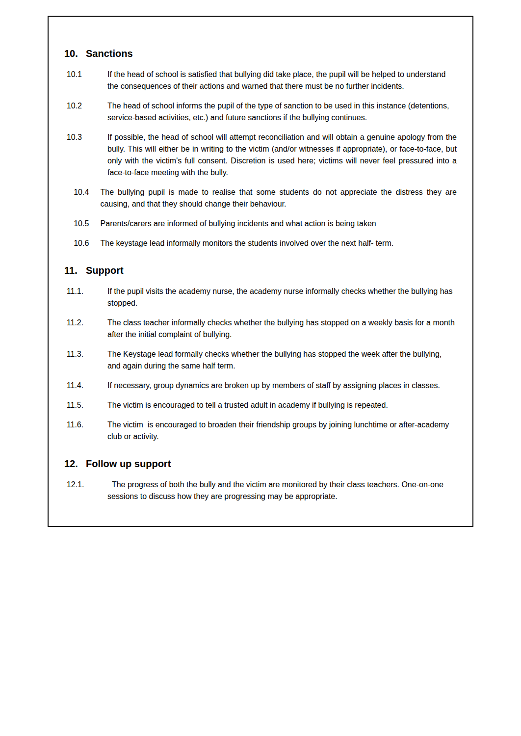10. Sanctions
10.1 If the head of school is satisfied that bullying did take place, the pupil will be helped to understand the consequences of their actions and warned that there must be no further incidents.
10.2 The head of school informs the pupil of the type of sanction to be used in this instance (detentions, service-based activities, etc.) and future sanctions if the bullying continues.
10.3 If possible, the head of school will attempt reconciliation and will obtain a genuine apology from the bully. This will either be in writing to the victim (and/or witnesses if appropriate), or face-to-face, but only with the victim's full consent. Discretion is used here; victims will never feel pressured into a face-to-face meeting with the bully.
10.4 The bullying pupil is made to realise that some students do not appreciate the distress they are causing, and that they should change their behaviour.
10.5 Parents/carers are informed of bullying incidents and what action is being taken
10.6 The keystage lead informally monitors the students involved over the next half- term.
11. Support
11.1. If the pupil visits the academy nurse, the academy nurse informally checks whether the bullying has stopped.
11.2. The class teacher informally checks whether the bullying has stopped on a weekly basis for a month after the initial complaint of bullying.
11.3. The Keystage lead formally checks whether the bullying has stopped the week after the bullying, and again during the same half term.
11.4. If necessary, group dynamics are broken up by members of staff by assigning places in classes.
11.5. The victim is encouraged to tell a trusted adult in academy if bullying is repeated.
11.6. The victim is encouraged to broaden their friendship groups by joining lunchtime or after-academy club or activity.
12. Follow up support
12.1. The progress of both the bully and the victim are monitored by their class teachers. One-on-one sessions to discuss how they are progressing may be appropriate.